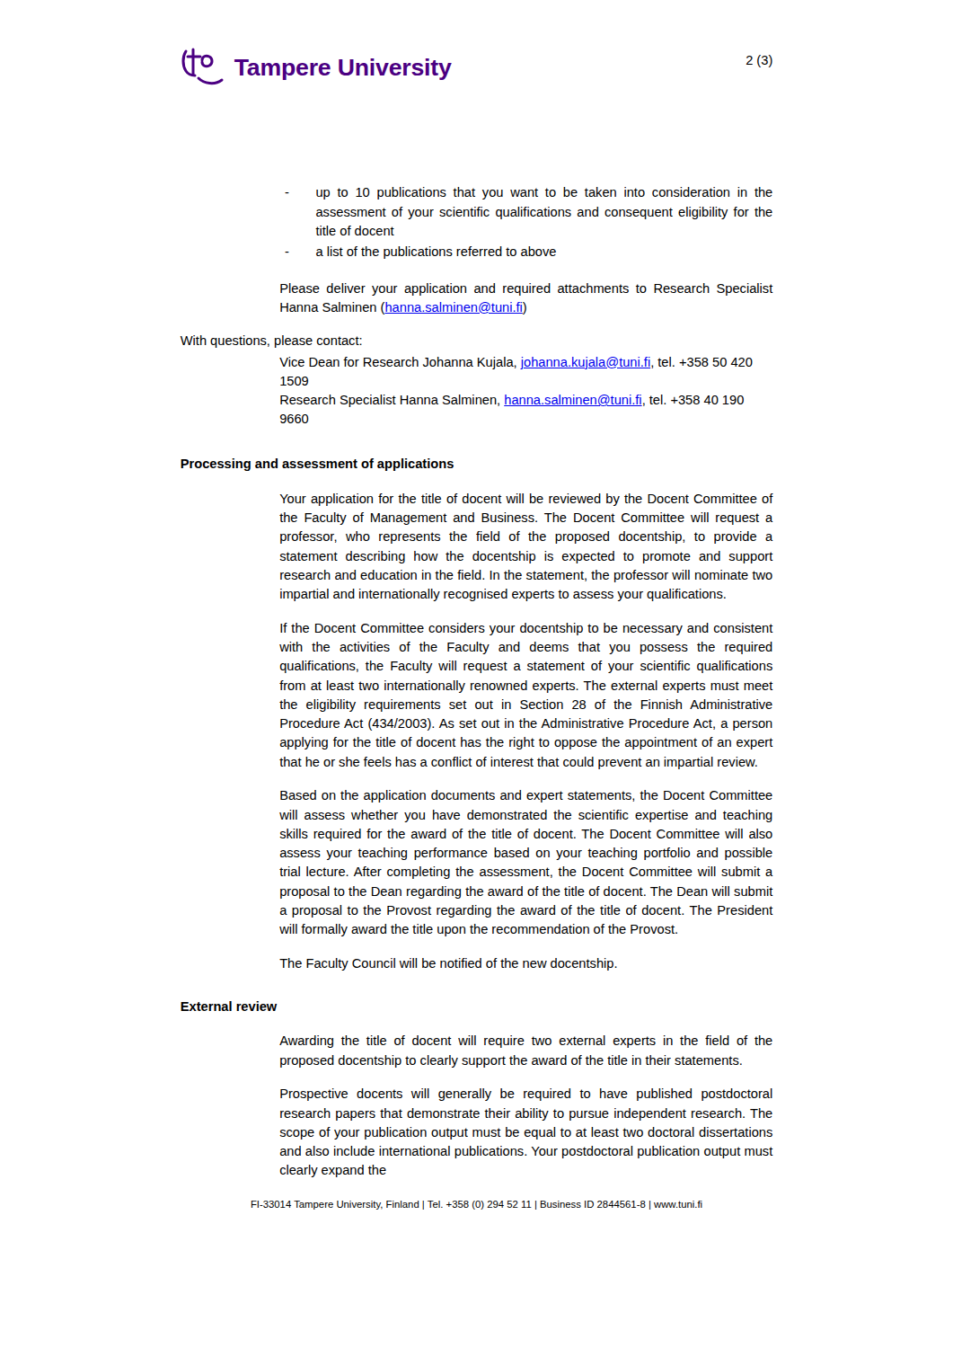Tampere University
2 (3)
up to 10 publications that you want to be taken into consideration in the assessment of your scientific qualifications and consequent eligibility for the title of docent
a list of the publications referred to above
Please deliver your application and required attachments to Research Specialist Hanna Salminen (hanna.salminen@tuni.fi)
With questions, please contact:
Vice Dean for Research Johanna Kujala, johanna.kujala@tuni.fi, tel. +358 50 420 1509
Research Specialist Hanna Salminen, hanna.salminen@tuni.fi, tel. +358 40 190 9660
Processing and assessment of applications
Your application for the title of docent will be reviewed by the Docent Committee of the Faculty of Management and Business. The Docent Committee will request a professor, who represents the field of the proposed docentship, to provide a statement describing how the docentship is expected to promote and support research and education in the field. In the statement, the professor will nominate two impartial and internationally recognised experts to assess your qualifications.
If the Docent Committee considers your docentship to be necessary and consistent with the activities of the Faculty and deems that you possess the required qualifications, the Faculty will request a statement of your scientific qualifications from at least two internationally renowned experts. The external experts must meet the eligibility requirements set out in Section 28 of the Finnish Administrative Procedure Act (434/2003). As set out in the Administrative Procedure Act, a person applying for the title of docent has the right to oppose the appointment of an expert that he or she feels has a conflict of interest that could prevent an impartial review.
Based on the application documents and expert statements, the Docent Committee will assess whether you have demonstrated the scientific expertise and teaching skills required for the award of the title of docent. The Docent Committee will also assess your teaching performance based on your teaching portfolio and possible trial lecture. After completing the assessment, the Docent Committee will submit a proposal to the Dean regarding the award of the title of docent. The Dean will submit a proposal to the Provost regarding the award of the title of docent. The President will formally award the title upon the recommendation of the Provost.
The Faculty Council will be notified of the new docentship.
External review
Awarding the title of docent will require two external experts in the field of the proposed docentship to clearly support the award of the title in their statements.
Prospective docents will generally be required to have published postdoctoral research papers that demonstrate their ability to pursue independent research. The scope of your publication output must be equal to at least two doctoral dissertations and also include international publications. Your postdoctoral publication output must clearly expand the
FI-33014 Tampere University, Finland | Tel. +358 (0) 294 52 11 | Business ID 2844561-8 | www.tuni.fi